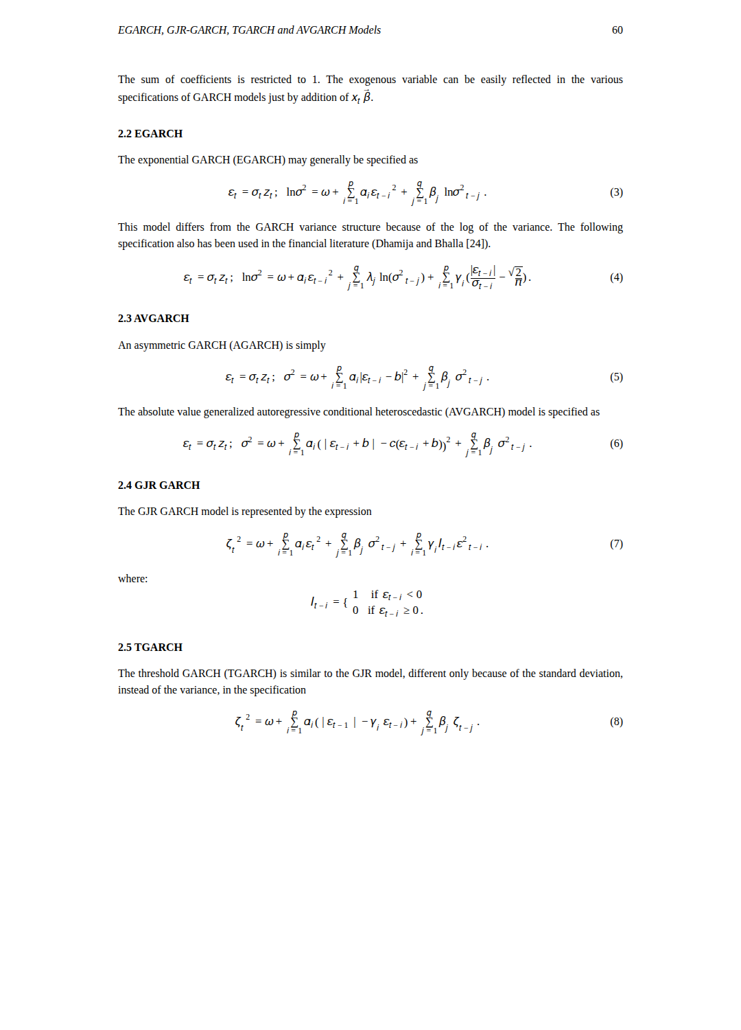EGARCH, GJR-GARCH, TGARCH and AVGARCH Models 60
The sum of coefficients is restricted to 1. The exogenous variable can be easily reflected in the various specifications of GARCH models just by addition of xtβ→.
2.2 EGARCH
The exponential GARCH (EGARCH) may generally be specified as
εt = σt zt ; ln σ2 = ω + ∑ i=1 p αi εt−i 2 + ∑ j=1 q βj ln σ2 t−j .
(3)
This model differs from the GARCH variance structure because of the log of the variance. The following specification also has been used in the financial literature (Dhamija and Bhalla [24]).
εt = σt zt ; ln σ2 = ω + αi εt−i 2 + ∑ j=1 q λj ln ( σ2 t−j ) + ∑ i=1 p γi ( |εt−i| σt−i − 2π ) .
(4)
2.3 AVGARCH
An asymmetric GARCH (AGARCH) is simply
εt = σt zt ; σ2 = ω + ∑ i=1 p αi | εt−i − b | 2 + ∑ j=1 q βj σ2 t−j .
(5)
The absolute value generalized autoregressive conditional heteroscedastic (AVGARCH) model is specified as
εt = σt zt ; σ2 = ω + ∑ i=1 p αi ( | εt−i + b | − c ( εt−i + b ) )2 + ∑ j=1 q βj σ2 t−j .
(6)
2.4 GJR GARCH
The GJR GARCH model is represented by the expression
ζt 2 = ω + ∑ i=1 p αi εt 2 + ∑ j=1 q βj σ2 t−j + ∑ i=1 p γi It−i ε2 t−i .
(7)
where:
It−i = { 1 ifεt−i<0 0 ifεt−i≥0.
2.5 TGARCH
The threshold GARCH (TGARCH) is similar to the GJR model, different only because of the standard deviation, instead of the variance, in the specification
ζt 2 = ω + ∑ i=1 p αi ( | εt−1 | − γi εt−i ) + ∑ j=1 q βj ζt−j .
(8)